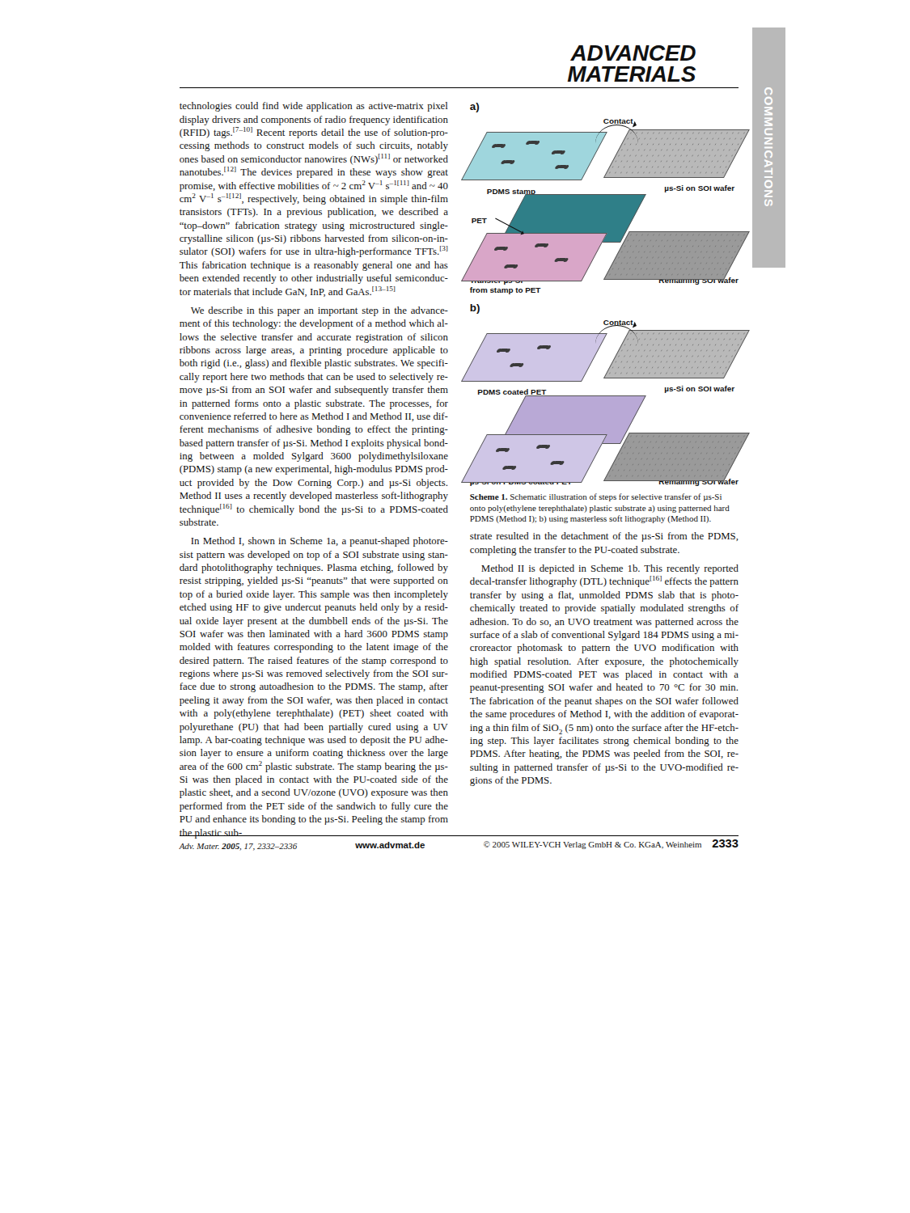COMMUNICATIONS
ADVANCED MATERIALS
technologies could find wide application as active-matrix pixel display drivers and components of radio frequency identification (RFID) tags.[7–10] Recent reports detail the use of solution-processing methods to construct models of such circuits, notably ones based on semiconductor nanowires (NWs)[11] or networked nanotubes.[12] The devices prepared in these ways show great promise, with effective mobilities of ~ 2 cm2 V–1 s–1[11] and ~ 40 cm2 V–1 s–1[12], respectively, being obtained in simple thin-film transistors (TFTs). In a previous publication, we described a “top–down” fabrication strategy using microstructured single-crystalline silicon (µs-Si) ribbons harvested from silicon-on-insulator (SOI) wafers for use in ultra-high-performance TFTs.[3] This fabrication technique is a reasonably general one and has been extended recently to other industrially useful semiconductor materials that include GaN, InP, and GaAs.[13–15]
We describe in this paper an important step in the advancement of this technology: the development of a method which allows the selective transfer and accurate registration of silicon ribbons across large areas, a printing procedure applicable to both rigid (i.e., glass) and flexible plastic substrates. We specifically report here two methods that can be used to selectively remove µs-Si from an SOI wafer and subsequently transfer them in patterned forms onto a plastic substrate. The processes, for convenience referred to here as Method I and Method II, use different mechanisms of adhesive bonding to effect the printing-based pattern transfer of µs-Si. Method I exploits physical bonding between a molded Sylgard 3600 polydimethylsiloxane (PDMS) stamp (a new experimental, high-modulus PDMS product provided by the Dow Corning Corp.) and µs-Si objects. Method II uses a recently developed masterless soft-lithography technique[16] to chemically bond the µs-Si to a PDMS-coated substrate.
In Method I, shown in Scheme 1a, a peanut-shaped photoresist pattern was developed on top of a SOI substrate using standard photolithography techniques. Plasma etching, followed by resist stripping, yielded µs-Si “peanuts” that were supported on top of a buried oxide layer. This sample was then incompletely etched using HF to give undercut peanuts held only by a residual oxide layer present at the dumbbell ends of the µs-Si. The SOI wafer was then laminated with a hard 3600 PDMS stamp molded with features corresponding to the latent image of the desired pattern. The raised features of the stamp correspond to regions where µs-Si was removed selectively from the SOI surface due to strong autoadhesion to the PDMS. The stamp, after peeling it away from the SOI wafer, was then placed in contact with a poly(ethylene terephthalate) (PET) sheet coated with polyurethane (PU) that had been partially cured using a UV lamp. A bar-coating technique was used to deposit the PU adhesion layer to ensure a uniform coating thickness over the large area of the 600 cm2 plastic substrate. The stamp bearing the µs-Si was then placed in contact with the PU-coated side of the plastic sheet, and a second UV/ozone (UVO) exposure was then performed from the PET side of the sandwich to fully cure the PU and enhance its bonding to the µs-Si. Peeling the stamp from the plastic sub-
a)
PDMS stamp
µs-Si on SOI wafer
Contact
PET
Transfer µs-Si
from stamp to PET
Remaining SOI wafer
b)
PDMS coated PET
µs-Si on SOI wafer
Contact
µs-Si on PDMS coated PET
Remaining SOI wafer
Scheme 1. Schematic illustration of steps for selective transfer of µs-Si onto poly(ethylene terephthalate) plastic substrate a) using patterned hard PDMS (Method I); b) using masterless soft lithography (Method II).
strate resulted in the detachment of the µs-Si from the PDMS, completing the transfer to the PU-coated substrate.
Method II is depicted in Scheme 1b. This recently reported decal-transfer lithography (DTL) technique[16] effects the pattern transfer by using a flat, unmolded PDMS slab that is photochemically treated to provide spatially modulated strengths of adhesion. To do so, an UVO treatment was patterned across the surface of a slab of conventional Sylgard 184 PDMS using a microreactor photomask to pattern the UVO modification with high spatial resolution. After exposure, the photochemically modified PDMS-coated PET was placed in contact with a peanut-presenting SOI wafer and heated to 70 °C for 30 min. The fabrication of the peanut shapes on the SOI wafer followed the same procedures of Method I, with the addition of evaporating a thin film of SiO2 (5 nm) onto the surface after the HF-etching step. This layer facilitates strong chemical bonding to the PDMS. After heating, the PDMS was peeled from the SOI, resulting in patterned transfer of µs-Si to the UVO-modified regions of the PDMS.
Adv. Mater. 2005, 17, 2332–2336
www.advmat.de
© 2005 WILEY-VCH Verlag GmbH & Co. KGaA, Weinheim 2333